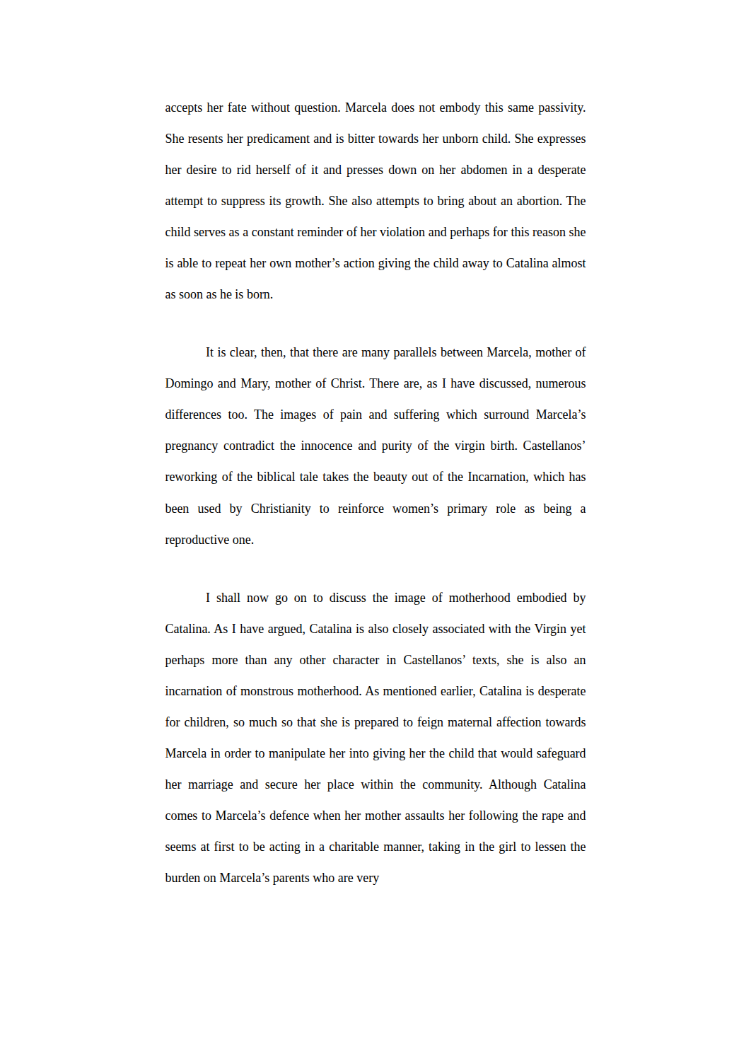accepts her fate without question. Marcela does not embody this same passivity. She resents her predicament and is bitter towards her unborn child. She expresses her desire to rid herself of it and presses down on her abdomen in a desperate attempt to suppress its growth. She also attempts to bring about an abortion. The child serves as a constant reminder of her violation and perhaps for this reason she is able to repeat her own mother’s action giving the child away to Catalina almost as soon as he is born.
It is clear, then, that there are many parallels between Marcela, mother of Domingo and Mary, mother of Christ. There are, as I have discussed, numerous differences too. The images of pain and suffering which surround Marcela’s pregnancy contradict the innocence and purity of the virgin birth. Castellanos’ reworking of the biblical tale takes the beauty out of the Incarnation, which has been used by Christianity to reinforce women’s primary role as being a reproductive one.
I shall now go on to discuss the image of motherhood embodied by Catalina. As I have argued, Catalina is also closely associated with the Virgin yet perhaps more than any other character in Castellanos’ texts, she is also an incarnation of monstrous motherhood. As mentioned earlier, Catalina is desperate for children, so much so that she is prepared to feign maternal affection towards Marcela in order to manipulate her into giving her the child that would safeguard her marriage and secure her place within the community. Although Catalina comes to Marcela’s defence when her mother assaults her following the rape and seems at first to be acting in a charitable manner, taking in the girl to lessen the burden on Marcela’s parents who are very